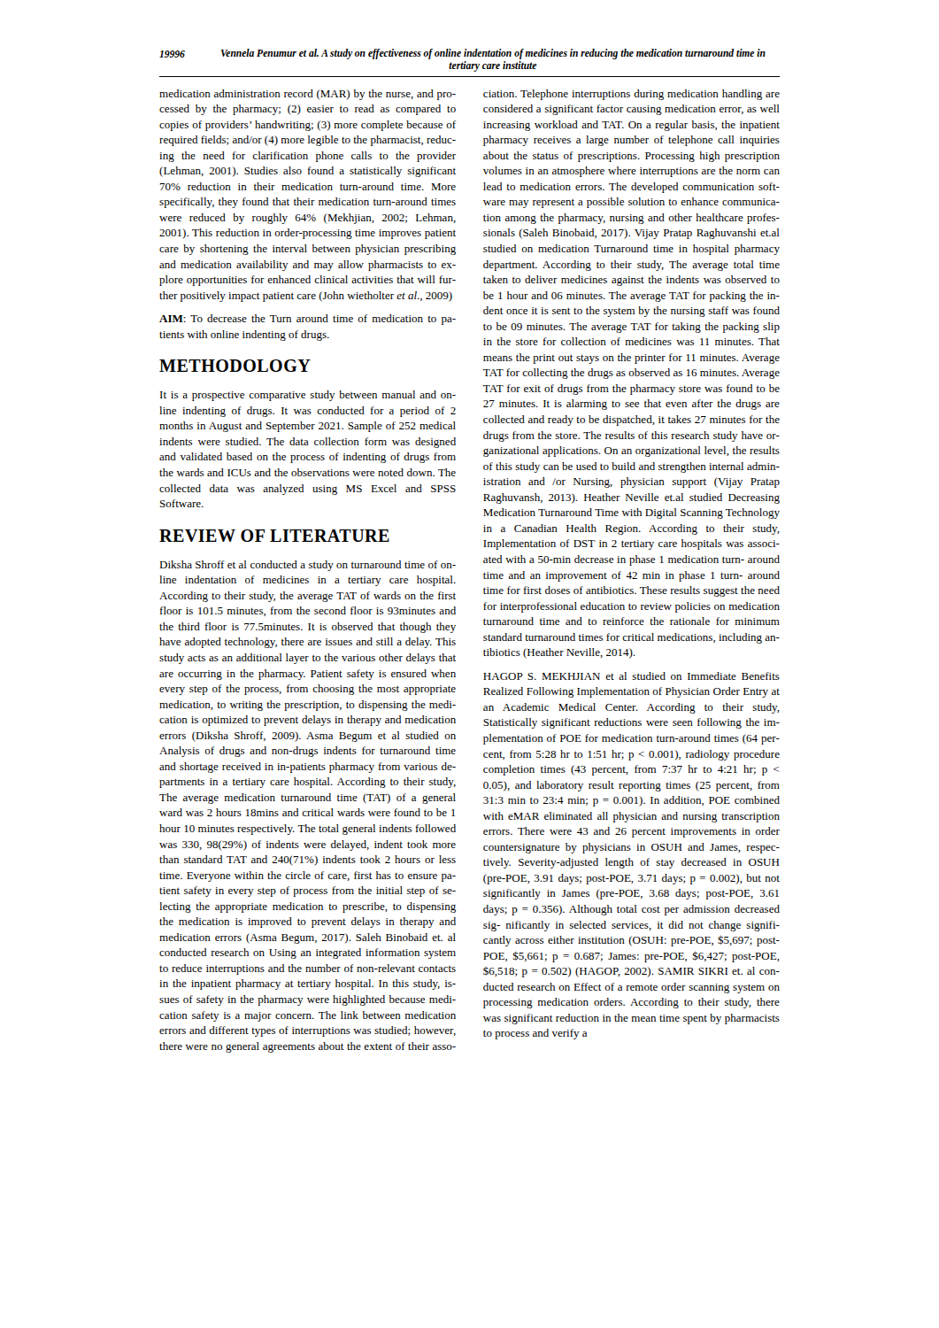19996
Vennela Penumur et al. A study on effectiveness of online indentation of medicines in reducing the medication turnaround time in tertiary care institute
medication administration record (MAR) by the nurse, and processed by the pharmacy; (2) easier to read as compared to copies of providers’ handwriting; (3) more complete because of required fields; and/or (4) more legible to the pharmacist, reducing the need for clarification phone calls to the provider (Lehman, 2001). Studies also found a statistically significant 70% reduction in their medication turn-around time. More specifically, they found that their medication turn-around times were reduced by roughly 64% (Mekhjian, 2002; Lehman, 2001). This reduction in order-processing time improves patient care by shortening the interval between physician prescribing and medication availability and may allow pharmacists to explore opportunities for enhanced clinical activities that will further positively impact patient care (John wietholter et al., 2009)
AIM: To decrease the Turn around time of medication to patients with online indenting of drugs.
METHODOLOGY
It is a prospective comparative study between manual and online indenting of drugs. It was conducted for a period of 2 months in August and September 2021. Sample of 252 medical indents were studied. The data collection form was designed and validated based on the process of indenting of drugs from the wards and ICUs and the observations were noted down. The collected data was analyzed using MS Excel and SPSS Software.
REVIEW OF LITERATURE
Diksha Shroff et al conducted a study on turnaround time of online indentation of medicines in a tertiary care hospital. According to their study, the average TAT of wards on the first floor is 101.5 minutes, from the second floor is 93minutes and the third floor is 77.5minutes. It is observed that though they have adopted technology, there are issues and still a delay. This study acts as an additional layer to the various other delays that are occurring in the pharmacy. Patient safety is ensured when every step of the process, from choosing the most appropriate medication, to writing the prescription, to dispensing the medication is optimized to prevent delays in therapy and medication errors (Diksha Shroff, 2009). Asma Begum et al studied on Analysis of drugs and non-drugs indents for turnaround time and shortage received in in-patients pharmacy from various departments in a tertiary care hospital. According to their study, The average medication turnaround time (TAT) of a general ward was 2 hours 18mins and critical wards were found to be 1 hour 10 minutes respectively. The total general indents followed was 330, 98(29%) of indents were delayed, indent took more than standard TAT and 240(71%) indents took 2 hours or less time. Everyone within the circle of care, first has to ensure patient safety in every step of process from the initial step of selecting the appropriate medication to prescribe, to dispensing the medication is improved to prevent delays in therapy and medication errors (Asma Begum, 2017). Saleh Binobaid et. al conducted research on Using an integrated information system to reduce interruptions and the number of non-relevant contacts in the inpatient pharmacy at tertiary hospital. In this study, issues of safety in the pharmacy were highlighted because medication safety is a major concern. The link between medication errors and different types of interruptions was studied; however, there were no general agreements about the extent of their association. Telephone interruptions during medication handling are considered a significant factor causing medication error, as well increasing workload and TAT. On a regular basis, the inpatient pharmacy receives a large number of telephone call inquiries about the status of prescriptions. Processing high prescription volumes in an atmosphere where interruptions are the norm can lead to medication errors. The developed communication software may represent a possible solution to enhance communication among the pharmacy, nursing and other healthcare professionals (Saleh Binobaid, 2017). Vijay Pratap Raghuvanshi et.al studied on medication Turnaround time in hospital pharmacy department. According to their study, The average total time taken to deliver medicines against the indents was observed to be 1 hour and 06 minutes. The average TAT for packing the indent once it is sent to the system by the nursing staff was found to be 09 minutes. The average TAT for taking the packing slip in the store for collection of medicines was 11 minutes. That means the print out stays on the printer for 11 minutes. Average TAT for collecting the drugs as observed as 16 minutes. Average TAT for exit of drugs from the pharmacy store was found to be 27 minutes. It is alarming to see that even after the drugs are collected and ready to be dispatched, it takes 27 minutes for the drugs from the store. The results of this research study have organizational applications. On an organizational level, the results of this study can be used to build and strengthen internal administration and /or Nursing, physician support (Vijay Pratap Raghuvansh, 2013). Heather Neville et.al studied Decreasing Medication Turnaround Time with Digital Scanning Technology in a Canadian Health Region. According to their study, Implementation of DST in 2 tertiary care hospitals was associated with a 50-min decrease in phase 1 medication turn- around time and an improvement of 42 min in phase 1 turn- around time for first doses of antibiotics. These results suggest the need for interprofessional education to review policies on medication turnaround time and to reinforce the rationale for minimum standard turnaround times for critical medications, including antibiotics (Heather Neville, 2014).
HAGOP S. MEKHJIAN et al studied on Immediate Benefits Realized Following Implementation of Physician Order Entry at an Academic Medical Center. According to their study, Statistically significant reductions were seen following the implementation of POE for medication turn-around times (64 percent, from 5:28 hr to 1:51 hr; p < 0.001), radiology procedure completion times (43 percent, from 7:37 hr to 4:21 hr; p < 0.05), and laboratory result reporting times (25 percent, from 31:3 min to 23:4 min; p = 0.001). In addition, POE combined with eMAR eliminated all physician and nursing transcription errors. There were 43 and 26 percent improvements in order countersignature by physicians in OSUH and James, respectively. Severity-adjusted length of stay decreased in OSUH (pre-POE, 3.91 days; post-POE, 3.71 days; p = 0.002), but not significantly in James (pre-POE, 3.68 days; post-POE, 3.61 days; p = 0.356). Although total cost per admission decreased sig- nificantly in selected services, it did not change significantly across either institution (OSUH: pre-POE, $5,697; post-POE, $5,661; p = 0.687; James: pre-POE, $6,427; post-POE, $6,518; p = 0.502) (HAGOP, 2002). SAMIR SIKRI et. al conducted research on Effect of a remote order scanning system on processing medication orders. According to their study, there was significant reduction in the mean time spent by pharmacists to process and verify a